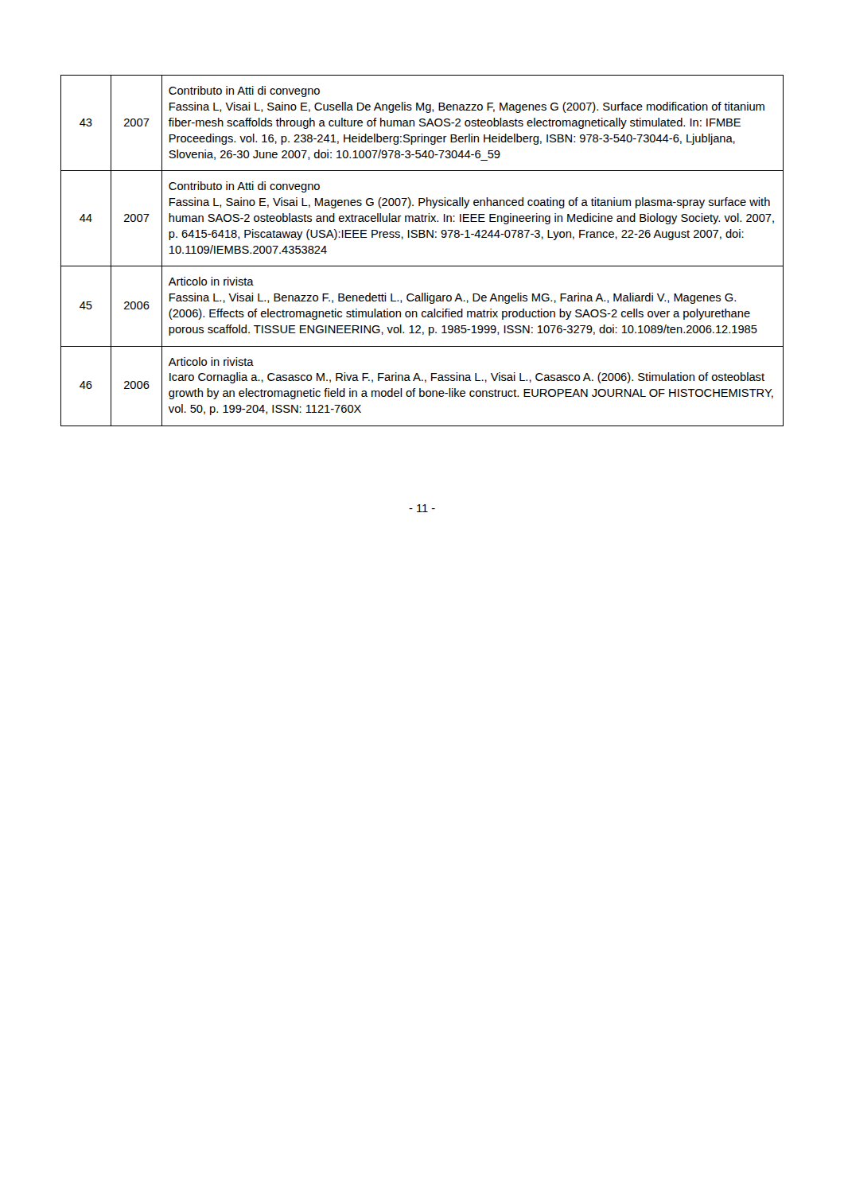| 43 | 2007 | Contributo in Atti di convegno Fassina L, Visai L, Saino E, Cusella De Angelis Mg, Benazzo F, Magenes G (2007). Surface modification of titanium fiber-mesh scaffolds through a culture of human SAOS-2 osteoblasts electromagnetically stimulated. In: IFMBE Proceedings. vol. 16, p. 238-241, Heidelberg:Springer Berlin Heidelberg, ISBN: 978-3-540-73044-6, Ljubljana, Slovenia, 26-30 June 2007, doi: 10.1007/978-3-540-73044-6_59 |
| 44 | 2007 | Contributo in Atti di convegno Fassina L, Saino E, Visai L, Magenes G (2007). Physically enhanced coating of a titanium plasma-spray surface with human SAOS-2 osteoblasts and extracellular matrix. In: IEEE Engineering in Medicine and Biology Society. vol. 2007, p. 6415-6418, Piscataway (USA):IEEE Press, ISBN: 978-1-4244-0787-3, Lyon, France, 22-26 August 2007, doi: 10.1109/IEMBS.2007.4353824 |
| 45 | 2006 | Articolo in rivista Fassina L., Visai L., Benazzo F., Benedetti L., Calligaro A., De Angelis MG., Farina A., Maliardi V., Magenes G. (2006). Effects of electromagnetic stimulation on calcified matrix production by SAOS-2 cells over a polyurethane porous scaffold. TISSUE ENGINEERING, vol. 12, p. 1985-1999, ISSN: 1076-3279, doi: 10.1089/ten.2006.12.1985 |
| 46 | 2006 | Articolo in rivista Icaro Cornaglia a., Casasco M., Riva F., Farina A., Fassina L., Visai L., Casasco A. (2006). Stimulation of osteoblast growth by an electromagnetic field in a model of bone-like construct. EUROPEAN JOURNAL OF HISTOCHEMISTRY, vol. 50, p. 199-204, ISSN: 1121-760X |
- 11 -